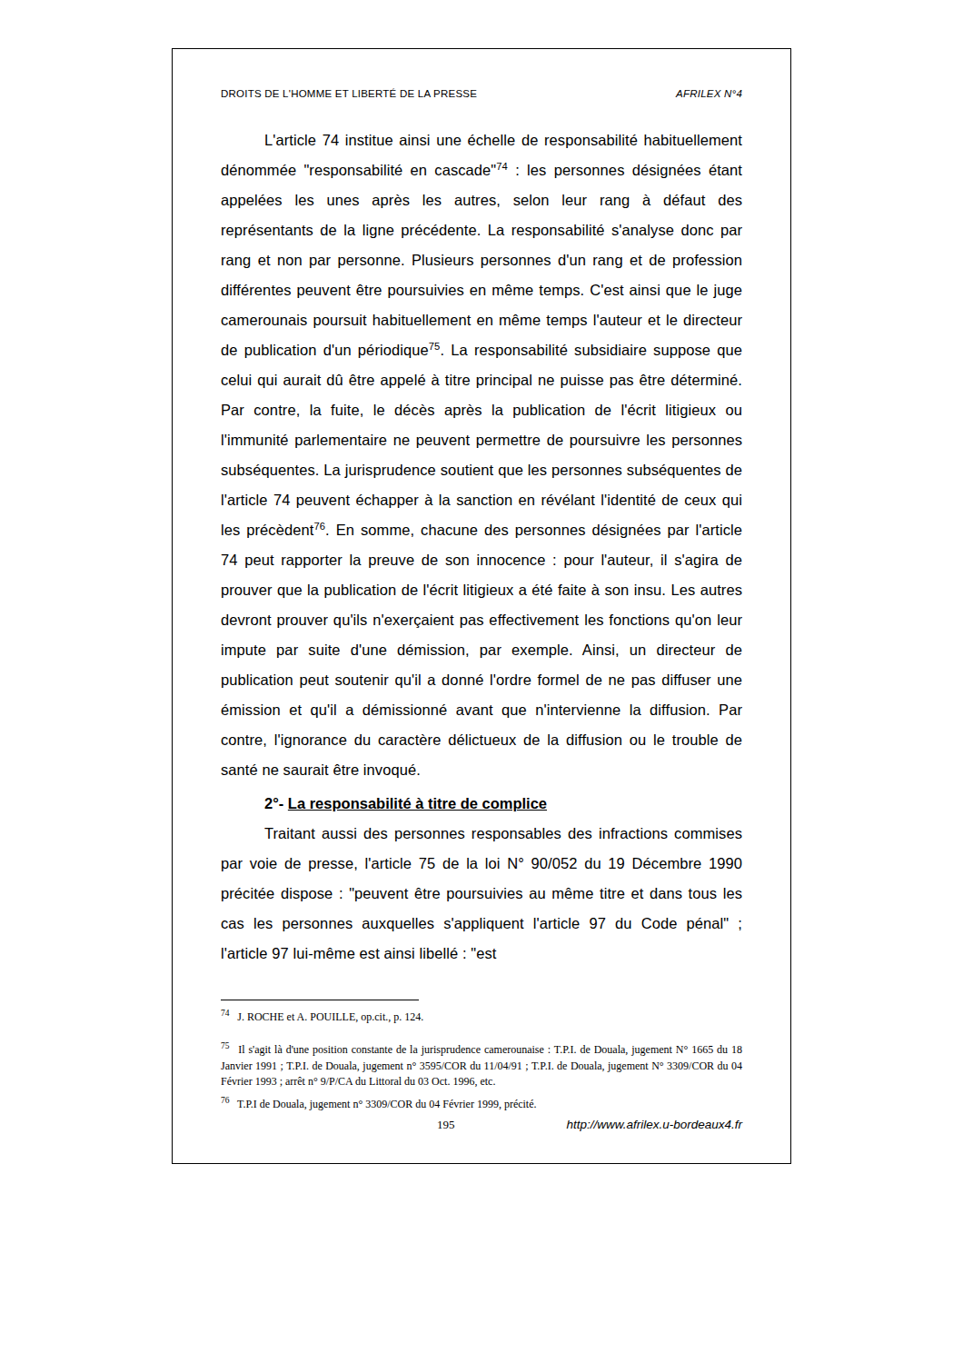Droits de l'homme et liberté de la presse
Afrilex n°4
L'article 74 institue ainsi une échelle de responsabilité habituellement dénommée "responsabilité en cascade"74 : les personnes désignées étant appelées les unes après les autres, selon leur rang à défaut des représentants de la ligne précédente. La responsabilité s'analyse donc par rang et non par personne. Plusieurs personnes d'un rang et de profession différentes peuvent être poursuivies en même temps. C'est ainsi que le juge camerounais poursuit habituellement en même temps l'auteur et le directeur de publication d'un périodique75. La responsabilité subsidiaire suppose que celui qui aurait dû être appelé à titre principal ne puisse pas être déterminé. Par contre, la fuite, le décès après la publication de l'écrit litigieux ou l'immunité parlementaire ne peuvent permettre de poursuivre les personnes subséquentes. La jurisprudence soutient que les personnes subséquentes de l'article 74 peuvent échapper à la sanction en révélant l'identité de ceux qui les précèdent76. En somme, chacune des personnes désignées par l'article 74 peut rapporter la preuve de son innocence : pour l'auteur, il s'agira de prouver que la publication de l'écrit litigieux a été faite à son insu. Les autres devront prouver qu'ils n'exerçaient pas effectivement les fonctions qu'on leur impute par suite d'une démission, par exemple. Ainsi, un directeur de publication peut soutenir qu'il a donné l'ordre formel de ne pas diffuser une émission et qu'il a démissionné avant que n'intervienne la diffusion. Par contre, l'ignorance du caractère délictueux de la diffusion ou le trouble de santé ne saurait être invoqué.
2°- La responsabilité à titre de complice
Traitant aussi des personnes responsables des infractions commises par voie de presse, l'article 75 de la loi N° 90/052 du 19 Décembre 1990 précitée dispose : "peuvent être poursuivies au même titre et dans tous les cas les personnes auxquelles s'appliquent l'article 97 du Code pénal" ; l'article 97 lui-même est ainsi libellé : "est
74 J. ROCHE et A. POUILLE, op.cit., p. 124.
75 Il s'agit là d'une position constante de la jurisprudence camerounaise : T.P.I. de Douala, jugement N° 1665 du 18 Janvier 1991 ; T.P.I. de Douala, jugement n° 3595/COR du 11/04/91 ; T.P.I. de Douala, jugement N° 3309/COR du 04 Février 1993 ; arrêt n° 9/P/CA du Littoral du 03 Oct. 1996, etc.
76 T.P.I de Douala, jugement n° 3309/COR du 04 Février 1999, précité.
195
http://www.afrilex.u-bordeaux4.fr